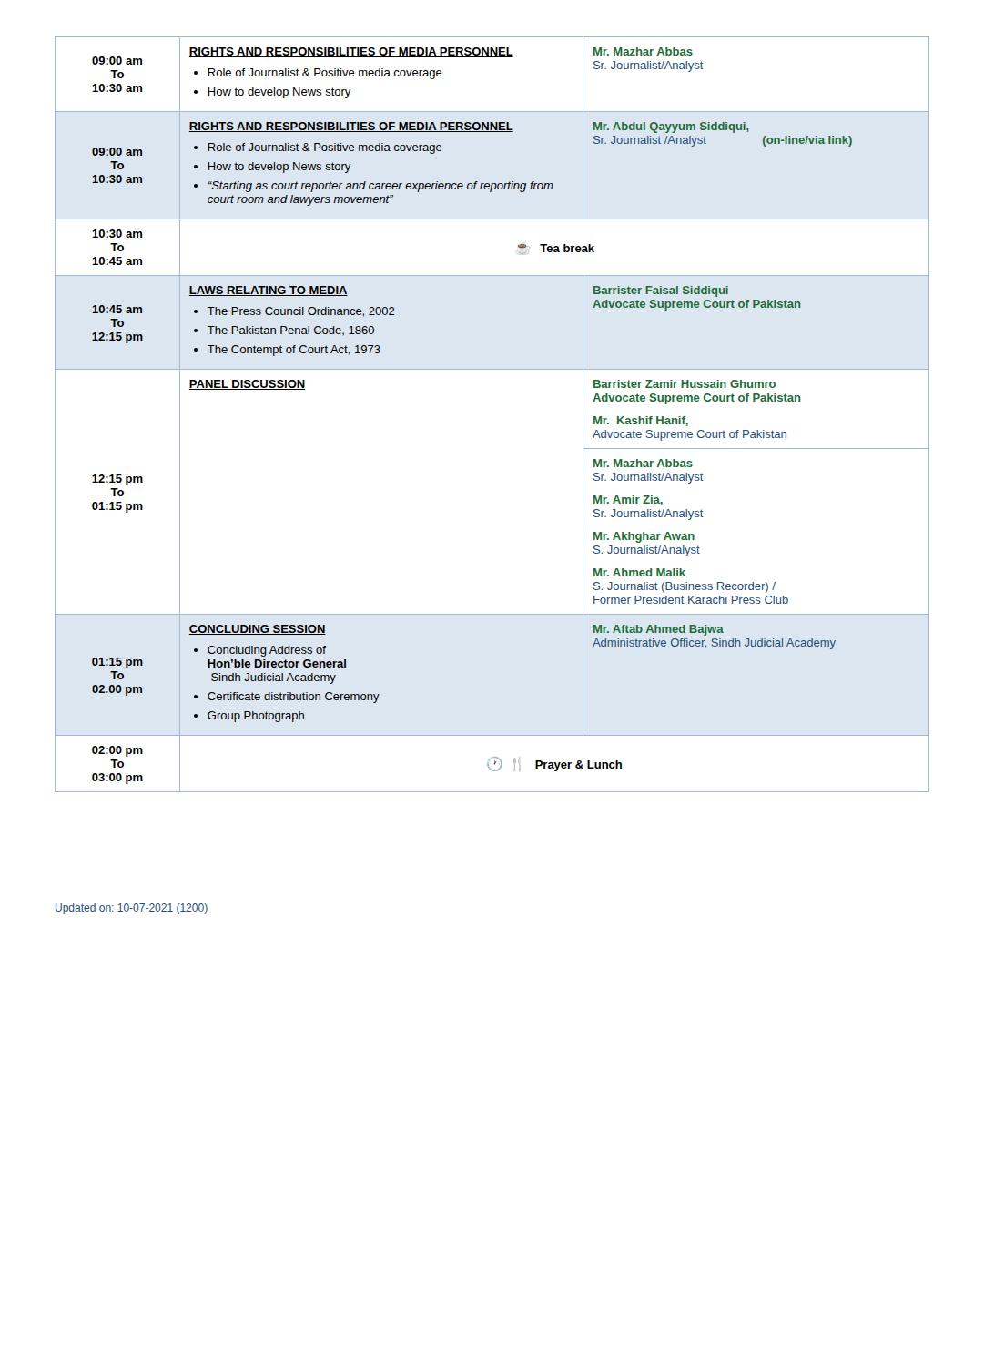| 09:00 am To 10:30 am | RIGHTS AND RESPONSIBILITIES OF MEDIA PERSONNEL Role of Journalist & Positive media coverage How to develop News story | Mr. Mazhar Abbas Sr. Journalist/Analyst |
| 09:00 am To 10:30 am | RIGHTS AND RESPONSIBILITIES OF MEDIA PERSONNEL Role of Journalist & Positive media coverage How to develop News story “Starting as court reporter and career experience of reporting from court room and lawyers movement” | Mr. Abdul Qayyum Siddiqui, Sr. Journalist /Analyst (on-line/via link) |
| 10:30 am To 10:45 am | ☕ Tea break |
| 10:45 am To 12:15 pm | LAWS RELATING TO MEDIA The Press Council Ordinance, 2002 The Pakistan Penal Code, 1860 The Contempt of Court Act, 1973 | Barrister Faisal Siddiqui Advocate Supreme Court of Pakistan |
| 12:15 pm To 01:15 pm | PANEL DISCUSSION | / Barrister Zamir Hussain Ghumro Advocate Supreme Court of Pakistan Mr. Kashif Hanif, Advocate Supreme Court of Pakistan / / Mr. Mazhar Abbas Sr. Journalist/Analyst Mr. Amir Zia, Sr. Journalist/Analyst Mr. Akhghar Awan S. Journalist/Analyst Mr. Ahmed Malik S. Journalist (Business Recorder) / Former President Karachi Press Club / |
| 01:15 pm To 02.00 pm | CONCLUDING SESSION Concluding Address of Hon’ble Director General Sindh Judicial Academy Certificate distribution Ceremony Group Photograph | Mr. Aftab Ahmed Bajwa Administrative Officer, Sindh Judicial Academy |
| 02:00 pm To 03:00 pm | 🕐 🍴 Prayer & Lunch |
Updated on: 10-07-2021 (1200)